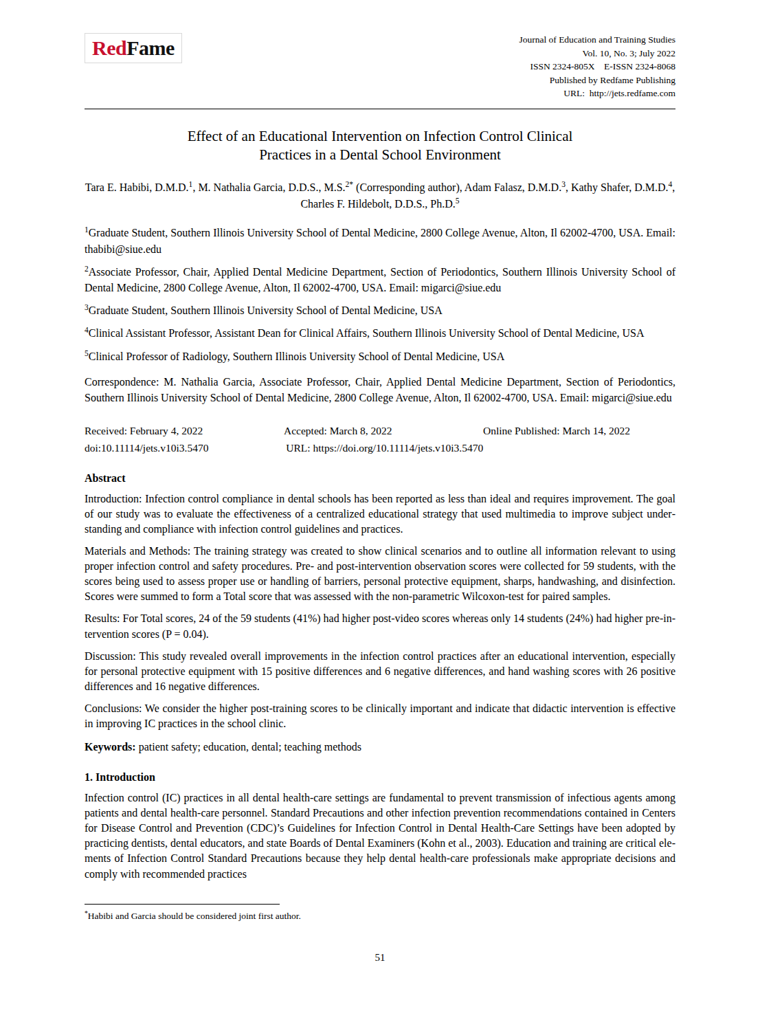Red Fame
Journal of Education and Training Studies
Vol. 10, No. 3; July 2022
ISSN 2324-805X E-ISSN 2324-8068
Published by Redfame Publishing
URL: http://jets.redfame.com
Effect of an Educational Intervention on Infection Control Clinical
Practices in a Dental School Environment
Tara E. Habibi, D.M.D.1, M. Nathalia Garcia, D.D.S., M.S.2* (Corresponding author), Adam Falasz, D.M.D.3, Kathy Shafer, D.M.D.4, Charles F. Hildebolt, D.D.S., Ph.D.5
1Graduate Student, Southern Illinois University School of Dental Medicine, 2800 College Avenue, Alton, Il 62002-4700, USA. Email: thabibi@siue.edu
2Associate Professor, Chair, Applied Dental Medicine Department, Section of Periodontics, Southern Illinois University School of Dental Medicine, 2800 College Avenue, Alton, Il 62002-4700, USA. Email: migarci@siue.edu
3Graduate Student, Southern Illinois University School of Dental Medicine, USA
4Clinical Assistant Professor, Assistant Dean for Clinical Affairs, Southern Illinois University School of Dental Medicine, USA
5Clinical Professor of Radiology, Southern Illinois University School of Dental Medicine, USA
Correspondence: M. Nathalia Garcia, Associate Professor, Chair, Applied Dental Medicine Department, Section of Periodontics, Southern Illinois University School of Dental Medicine, 2800 College Avenue, Alton, Il 62002-4700, USA. Email: migarci@siue.edu
Received: February 4, 2022
Accepted: March 8, 2022
Online Published: March 14, 2022
doi:10.11114/jets.v10i3.5470
URL: https://doi.org/10.11114/jets.v10i3.5470
Abstract
Introduction: Infection control compliance in dental schools has been reported as less than ideal and requires improvement. The goal of our study was to evaluate the effectiveness of a centralized educational strategy that used multimedia to improve subject understanding and compliance with infection control guidelines and practices.
Materials and Methods: The training strategy was created to show clinical scenarios and to outline all information relevant to using proper infection control and safety procedures. Pre- and post-intervention observation scores were collected for 59 students, with the scores being used to assess proper use or handling of barriers, personal protective equipment, sharps, handwashing, and disinfection. Scores were summed to form a Total score that was assessed with the non-parametric Wilcoxon-test for paired samples.
Results: For Total scores, 24 of the 59 students (41%) had higher post-video scores whereas only 14 students (24%) had higher pre-intervention scores (P = 0.04).
Discussion: This study revealed overall improvements in the infection control practices after an educational intervention, especially for personal protective equipment with 15 positive differences and 6 negative differences, and hand washing scores with 26 positive differences and 16 negative differences.
Conclusions: We consider the higher post-training scores to be clinically important and indicate that didactic intervention is effective in improving IC practices in the school clinic.
Keywords: patient safety; education, dental; teaching methods
1. Introduction
Infection control (IC) practices in all dental health-care settings are fundamental to prevent transmission of infectious agents among patients and dental health-care personnel. Standard Precautions and other infection prevention recommendations contained in Centers for Disease Control and Prevention (CDC)’s Guidelines for Infection Control in Dental Health-Care Settings have been adopted by practicing dentists, dental educators, and state Boards of Dental Examiners (Kohn et al., 2003). Education and training are critical elements of Infection Control Standard Precautions because they help dental health-care professionals make appropriate decisions and comply with recommended practices
*Habibi and Garcia should be considered joint first author.
51